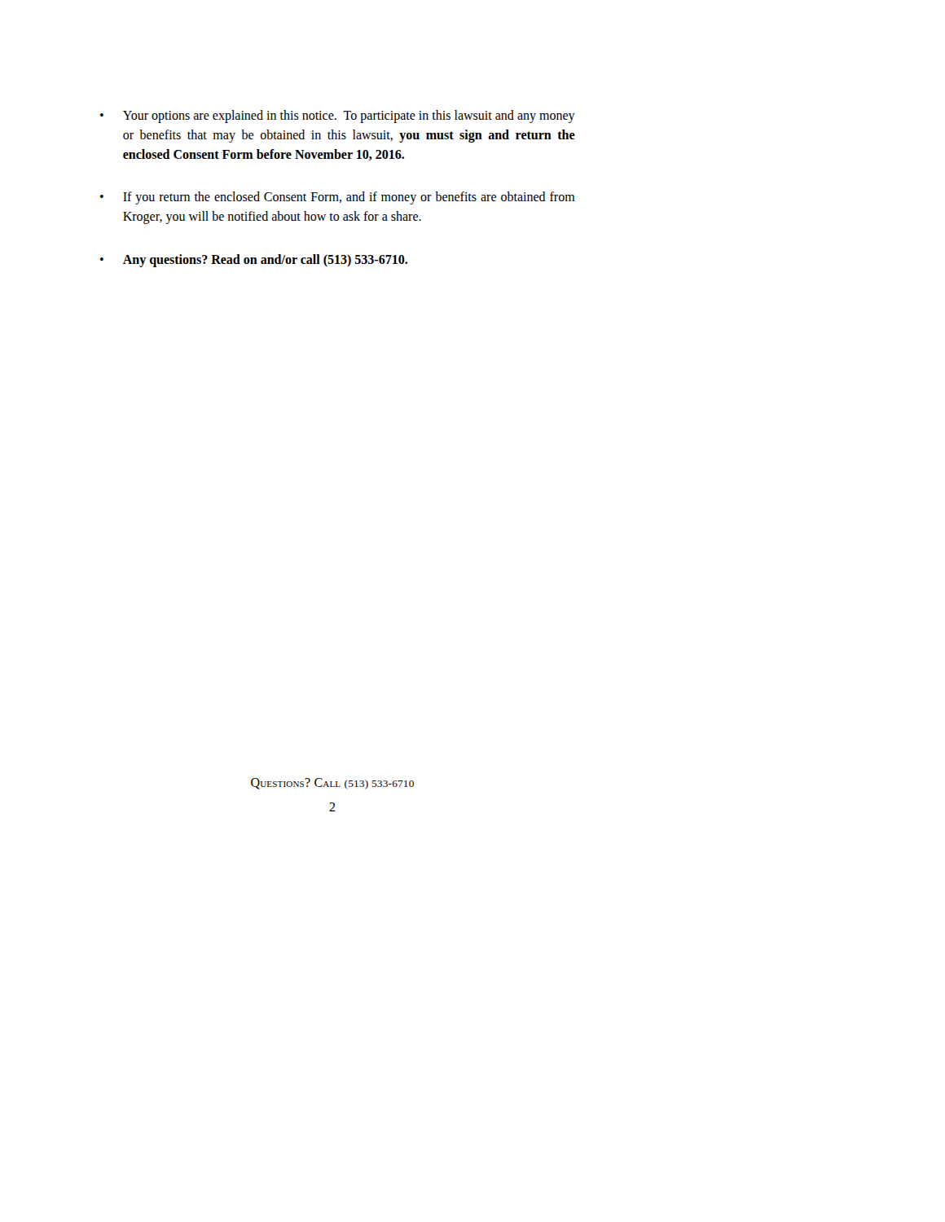Your options are explained in this notice. To participate in this lawsuit and any money or benefits that may be obtained in this lawsuit, you must sign and return the enclosed Consent Form before November 10, 2016.
If you return the enclosed Consent Form, and if money or benefits are obtained from Kroger, you will be notified about how to ask for a share.
Any questions? Read on and/or call (513) 533-6710.
Questions? Call (513) 533-6710
2